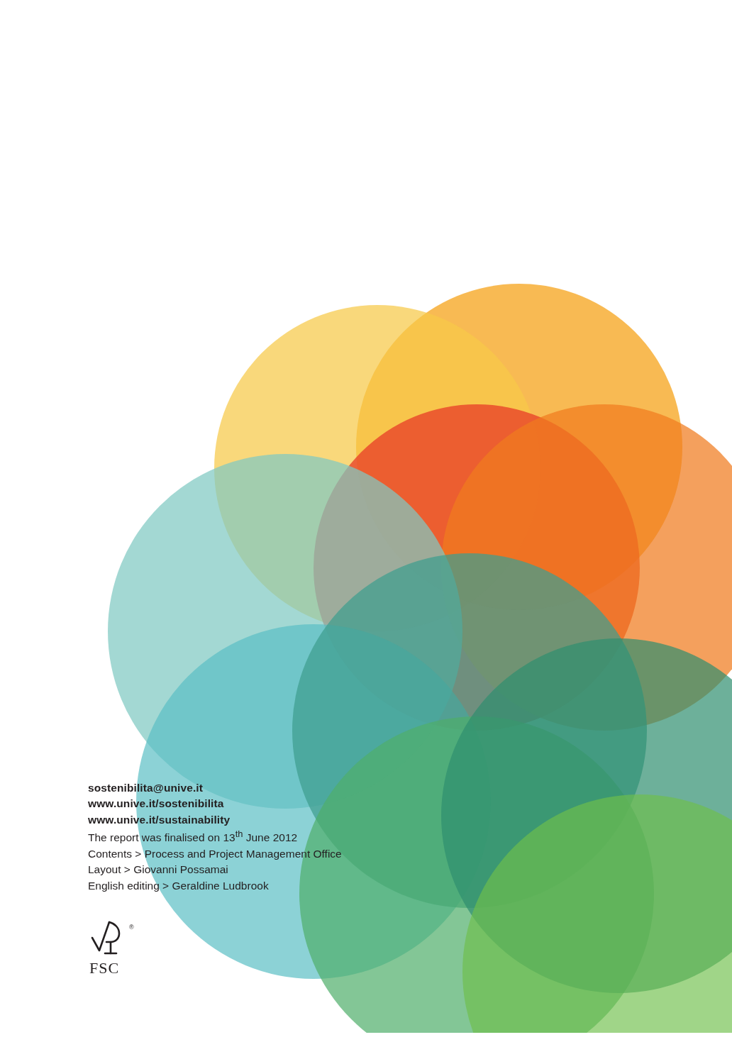sostenibilita@unive.it
www.unive.it/sostenibilita www.unive.it/sustainability
The report was finalised on 13th June 2012
Contents > Process and Project Management Office Layout > Giovanni Possamai English editing > Geraldine Ludbrook
FSC ®